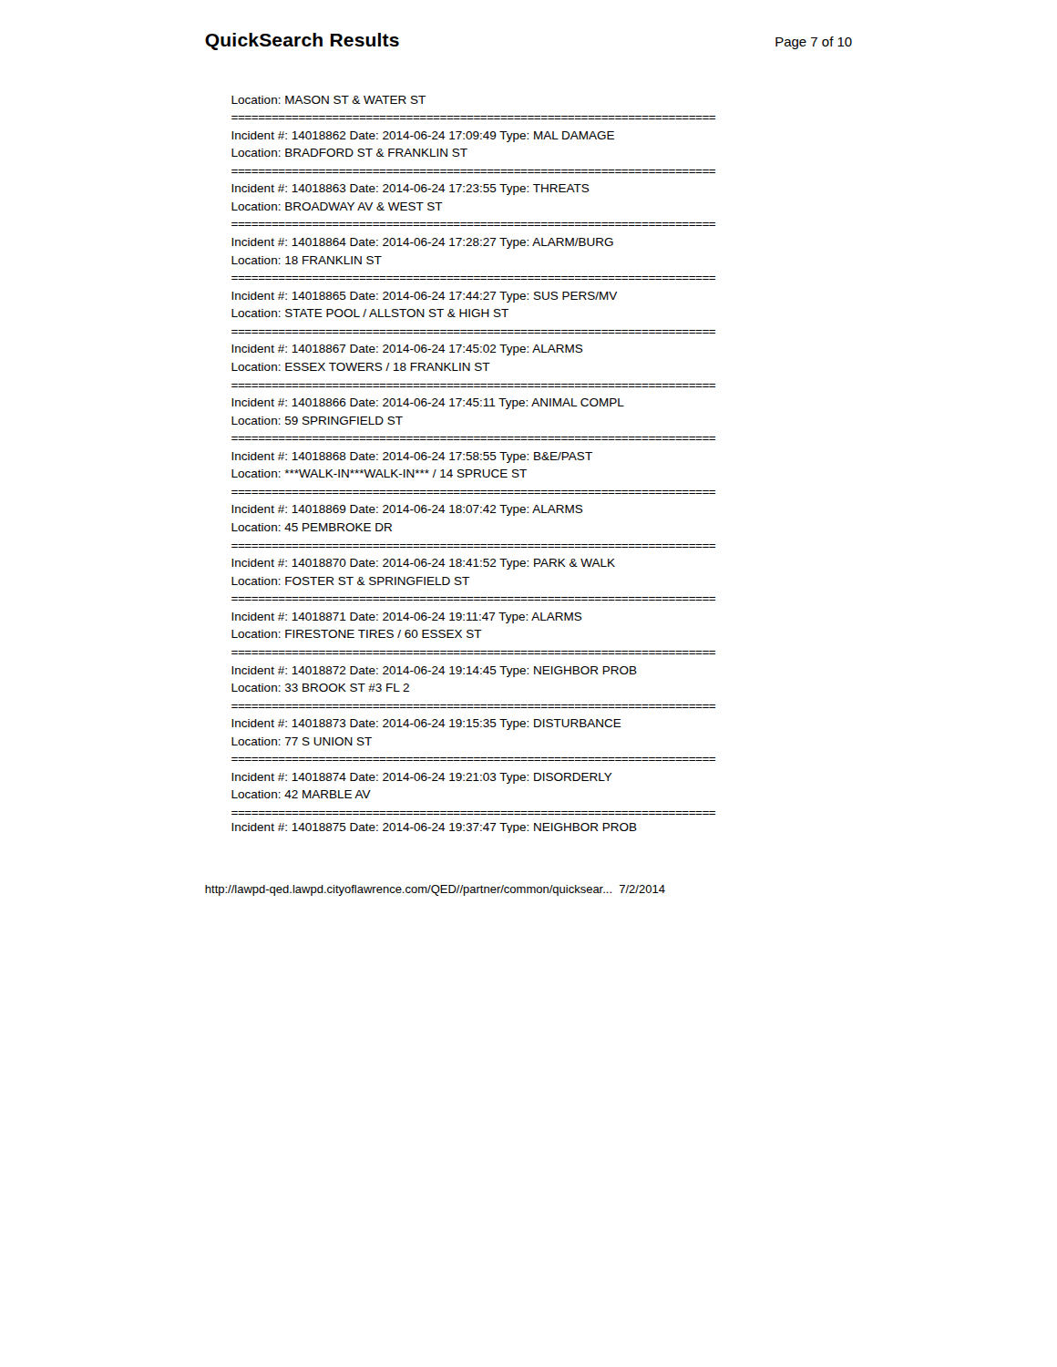QuickSearch Results
Page 7 of 10
Location: MASON ST & WATER ST
========================================================================
Incident #: 14018862 Date: 2014-06-24 17:09:49 Type: MAL DAMAGE
Location: BRADFORD ST & FRANKLIN ST
========================================================================
Incident #: 14018863 Date: 2014-06-24 17:23:55 Type: THREATS
Location: BROADWAY AV & WEST ST
========================================================================
Incident #: 14018864 Date: 2014-06-24 17:28:27 Type: ALARM/BURG
Location: 18 FRANKLIN ST
========================================================================
Incident #: 14018865 Date: 2014-06-24 17:44:27 Type: SUS PERS/MV
Location: STATE POOL / ALLSTON ST & HIGH ST
========================================================================
Incident #: 14018867 Date: 2014-06-24 17:45:02 Type: ALARMS
Location: ESSEX TOWERS / 18 FRANKLIN ST
========================================================================
Incident #: 14018866 Date: 2014-06-24 17:45:11 Type: ANIMAL COMPL
Location: 59 SPRINGFIELD ST
========================================================================
Incident #: 14018868 Date: 2014-06-24 17:58:55 Type: B&E/PAST
Location: ***WALK-IN***WALK-IN*** / 14 SPRUCE ST
========================================================================
Incident #: 14018869 Date: 2014-06-24 18:07:42 Type: ALARMS
Location: 45 PEMBROKE DR
========================================================================
Incident #: 14018870 Date: 2014-06-24 18:41:52 Type: PARK & WALK
Location: FOSTER ST & SPRINGFIELD ST
========================================================================
Incident #: 14018871 Date: 2014-06-24 19:11:47 Type: ALARMS
Location: FIRESTONE TIRES / 60 ESSEX ST
========================================================================
Incident #: 14018872 Date: 2014-06-24 19:14:45 Type: NEIGHBOR PROB
Location: 33 BROOK ST #3 FL 2
========================================================================
Incident #: 14018873 Date: 2014-06-24 19:15:35 Type: DISTURBANCE
Location: 77 S UNION ST
========================================================================
Incident #: 14018874 Date: 2014-06-24 19:21:03 Type: DISORDERLY
Location: 42 MARBLE AV
========================================================================
Incident #: 14018875 Date: 2014-06-24 19:37:47 Type: NEIGHBOR PROB
http://lawpd-qed.lawpd.cityoflawrence.com/QED//partner/common/quicksear... 7/2/2014